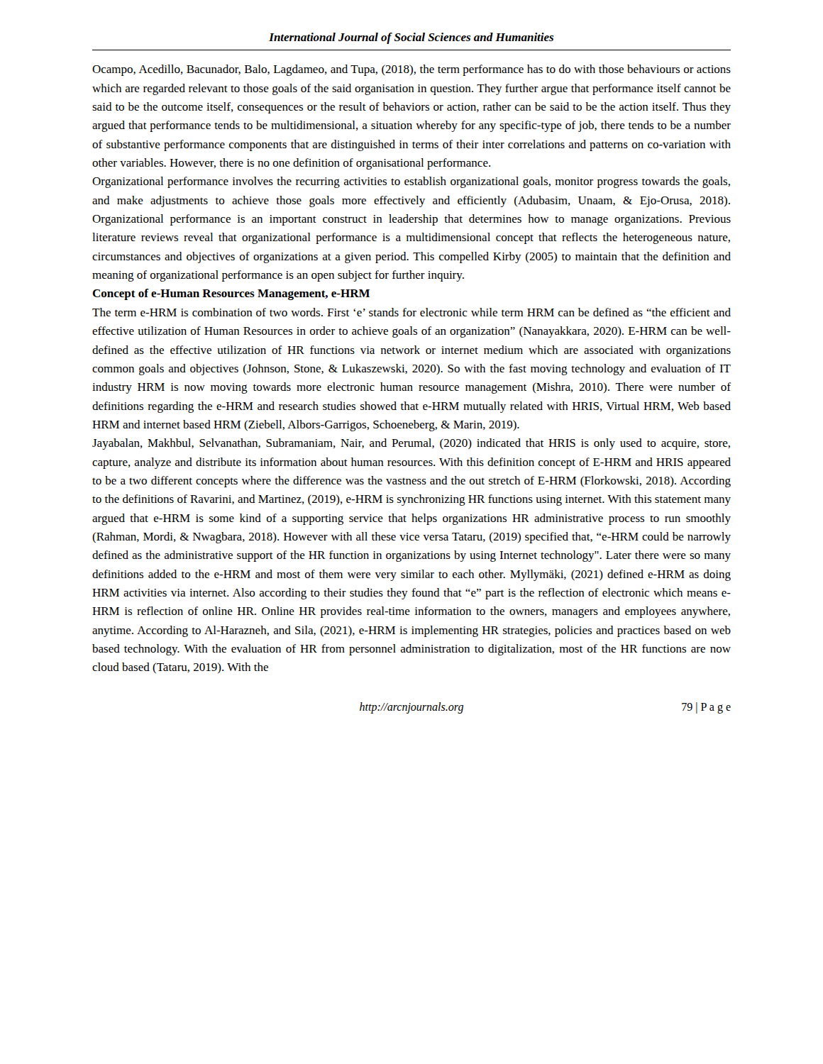International Journal of Social Sciences and Humanities
Ocampo, Acedillo, Bacunador, Balo, Lagdameo, and Tupa, (2018), the term performance has to do with those behaviours or actions which are regarded relevant to those goals of the said organisation in question. They further argue that performance itself cannot be said to be the outcome itself, consequences or the result of behaviors or action, rather can be said to be the action itself. Thus they argued that performance tends to be multidimensional, a situation whereby for any specific-type of job, there tends to be a number of substantive performance components that are distinguished in terms of their inter correlations and patterns on co-variation with other variables. However, there is no one definition of organisational performance.
Organizational performance involves the recurring activities to establish organizational goals, monitor progress towards the goals, and make adjustments to achieve those goals more effectively and efficiently (Adubasim, Unaam, & Ejo-Orusa, 2018). Organizational performance is an important construct in leadership that determines how to manage organizations. Previous literature reviews reveal that organizational performance is a multidimensional concept that reflects the heterogeneous nature, circumstances and objectives of organizations at a given period. This compelled Kirby (2005) to maintain that the definition and meaning of organizational performance is an open subject for further inquiry.
Concept of e-Human Resources Management, e-HRM
The term e-HRM is combination of two words. First ‘e’ stands for electronic while term HRM can be defined as “the efficient and effective utilization of Human Resources in order to achieve goals of an organization” (Nanayakkara, 2020). E-HRM can be well-defined as the effective utilization of HR functions via network or internet medium which are associated with organizations common goals and objectives (Johnson, Stone, & Lukaszewski, 2020). So with the fast moving technology and evaluation of IT industry HRM is now moving towards more electronic human resource management (Mishra, 2010). There were number of definitions regarding the e-HRM and research studies showed that e-HRM mutually related with HRIS, Virtual HRM, Web based HRM and internet based HRM (Ziebell, Albors-Garrigos, Schoeneberg, & Marin, 2019).
Jayabalan, Makhbul, Selvanathan, Subramaniam, Nair, and Perumal, (2020) indicated that HRIS is only used to acquire, store, capture, analyze and distribute its information about human resources. With this definition concept of E-HRM and HRIS appeared to be a two different concepts where the difference was the vastness and the out stretch of E-HRM (Florkowski, 2018). According to the definitions of Ravarini, and Martinez, (2019), e-HRM is synchronizing HR functions using internet. With this statement many argued that e-HRM is some kind of a supporting service that helps organizations HR administrative process to run smoothly (Rahman, Mordi, & Nwagbara, 2018). However with all these vice versa Tataru, (2019) specified that, “e-HRM could be narrowly defined as the administrative support of the HR function in organizations by using Internet technology". Later there were so many definitions added to the e-HRM and most of them were very similar to each other. Myllymäki, (2021) defined e-HRM as doing HRM activities via internet. Also according to their studies they found that “e” part is the reflection of electronic which means e-HRM is reflection of online HR. Online HR provides real-time information to the owners, managers and employees anywhere, anytime. According to Al-Harazneh, and Sila, (2021), e-HRM is implementing HR strategies, policies and practices based on web based technology. With the evaluation of HR from personnel administration to digitalization, most of the HR functions are now cloud based (Tataru, 2019). With the
http://arcnjournals.org 79 | P a g e